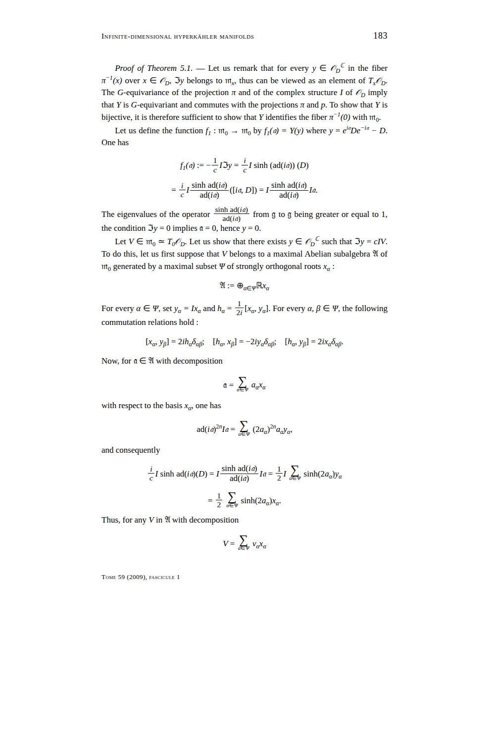Infinite-dimensional hyperkähler manifolds 183
Proof of Theorem 5.1. — Let us remark that for every y ∈ 𝒪Dℂ in the fiber π−1(x) over x ∈ 𝒪D, ℑy belongs to 𝔪x, thus can be viewed as an element of Tx𝒪D. The G-equivariance of the projection π and of the complex structure I of 𝒪D imply that Υ is G-equivariant and commutes with the projections π and p. To show that Υ is bijective, it is therefore sufficient to show that Υ identifies the fiber π−1(0) with 𝔪0.
Let us define the function f1 : 𝔪0 → 𝔪0 by f1(𝔞) = Υ(y) where y = ei𝔞De−i𝔞 − D. One has
f1(𝔞) := −1 c Iℑy = ic I sinh (ad(i𝔞)) (D)
= ic Isinh ad(i𝔞) ad(i𝔞)([i𝔞, D]) = Isinh ad(i𝔞) ad(i𝔞) I𝔞.
The eigenvalues of the operator sinh ad(i𝔞) ad(i𝔞) from 𝔤 to 𝔤 being greater or equal to 1, the condition ℑy = 0 implies 𝔞 = 0, hence y = 0.
Let V ∈ 𝔪0 ≃ T0𝒪D. Let us show that there exists y ∈ 𝒪Dℂ such that ℑy = cIV. To do this, let us first suppose that V belongs to a maximal Abelian subalgebra 𝔄 of 𝔪0 generated by a maximal subset Ψ of strongly orthogonal roots xα :
𝔄 := ⊕α∈Ψℝxα
For every α ∈ Ψ, set yα = Ixα and hα = 12i[xα, yα]. For every α, β ∈ Ψ, the following commutation relations hold :
[xα, yβ] = 2ihαδαβ; [hα, xβ] = −2iyαδαβ; [hα, yβ] = 2ixαδαβ.
Now, for 𝔞 ∈ 𝔄 with decomposition
𝔞 = ∑α∈Ψ aαxα
with respect to the basis xα, one has
ad(i𝔞)2nI𝔞 = ∑α∈Ψ (2aα)2naαyα,
and consequently
ic I sinh ad(i𝔞)(D) = Isinh ad(i𝔞) ad(i𝔞) I𝔞 = 12 I ∑α∈Ψ sinh(2aα)yα
= 12 ∑α∈Ψ sinh(2aα)xα.
Thus, for any V in 𝔄 with decomposition
V = ∑α∈Ψ vαxα
Tome 59 (2009), fascicule 1